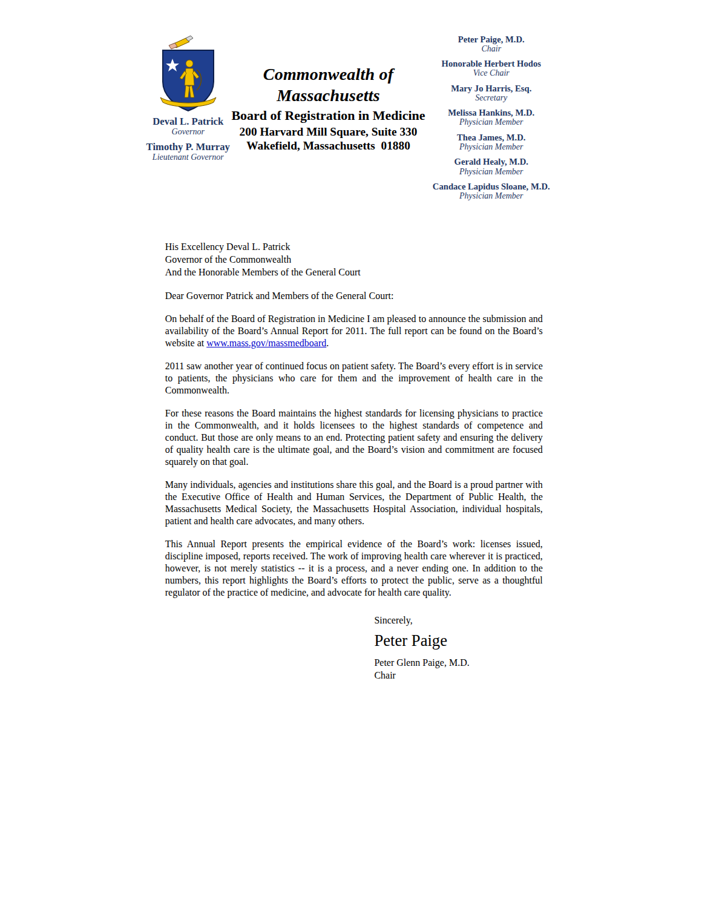Deval L. Patrick Governor Timothy P. Murray Lieutenant Governor
Commonwealth of Massachusetts
Board of Registration in Medicine
200 Harvard Mill Square, Suite 330
Wakefield, Massachusetts 01880
Peter Paige, M.D. Chair
Honorable Herbert Hodos Vice Chair
Mary Jo Harris, Esq. Secretary
Melissa Hankins, M.D. Physician Member
Thea James, M.D. Physician Member
Gerald Healy, M.D. Physician Member
Candace Lapidus Sloane, M.D. Physician Member
His Excellency Deval L. Patrick
Governor of the Commonwealth
And the Honorable Members of the General Court
Dear Governor Patrick and Members of the General Court:
On behalf of the Board of Registration in Medicine I am pleased to announce the submission and availability of the Board’s Annual Report for 2011. The full report can be found on the Board’s website at www.mass.gov/massmedboard.
2011 saw another year of continued focus on patient safety. The Board’s every effort is in service to patients, the physicians who care for them and the improvement of health care in the Commonwealth.
For these reasons the Board maintains the highest standards for licensing physicians to practice in the Commonwealth, and it holds licensees to the highest standards of competence and conduct. But those are only means to an end. Protecting patient safety and ensuring the delivery of quality health care is the ultimate goal, and the Board’s vision and commitment are focused squarely on that goal.
Many individuals, agencies and institutions share this goal, and the Board is a proud partner with the Executive Office of Health and Human Services, the Department of Public Health, the Massachusetts Medical Society, the Massachusetts Hospital Association, individual hospitals, patient and health care advocates, and many others.
This Annual Report presents the empirical evidence of the Board’s work: licenses issued, discipline imposed, reports received. The work of improving health care wherever it is practiced, however, is not merely statistics -- it is a process, and a never ending one. In addition to the numbers, this report highlights the Board’s efforts to protect the public, serve as a thoughtful regulator of the practice of medicine, and advocate for health care quality.
Sincerely,
Peter Paige
Peter Glenn Paige, M.D.
Chair